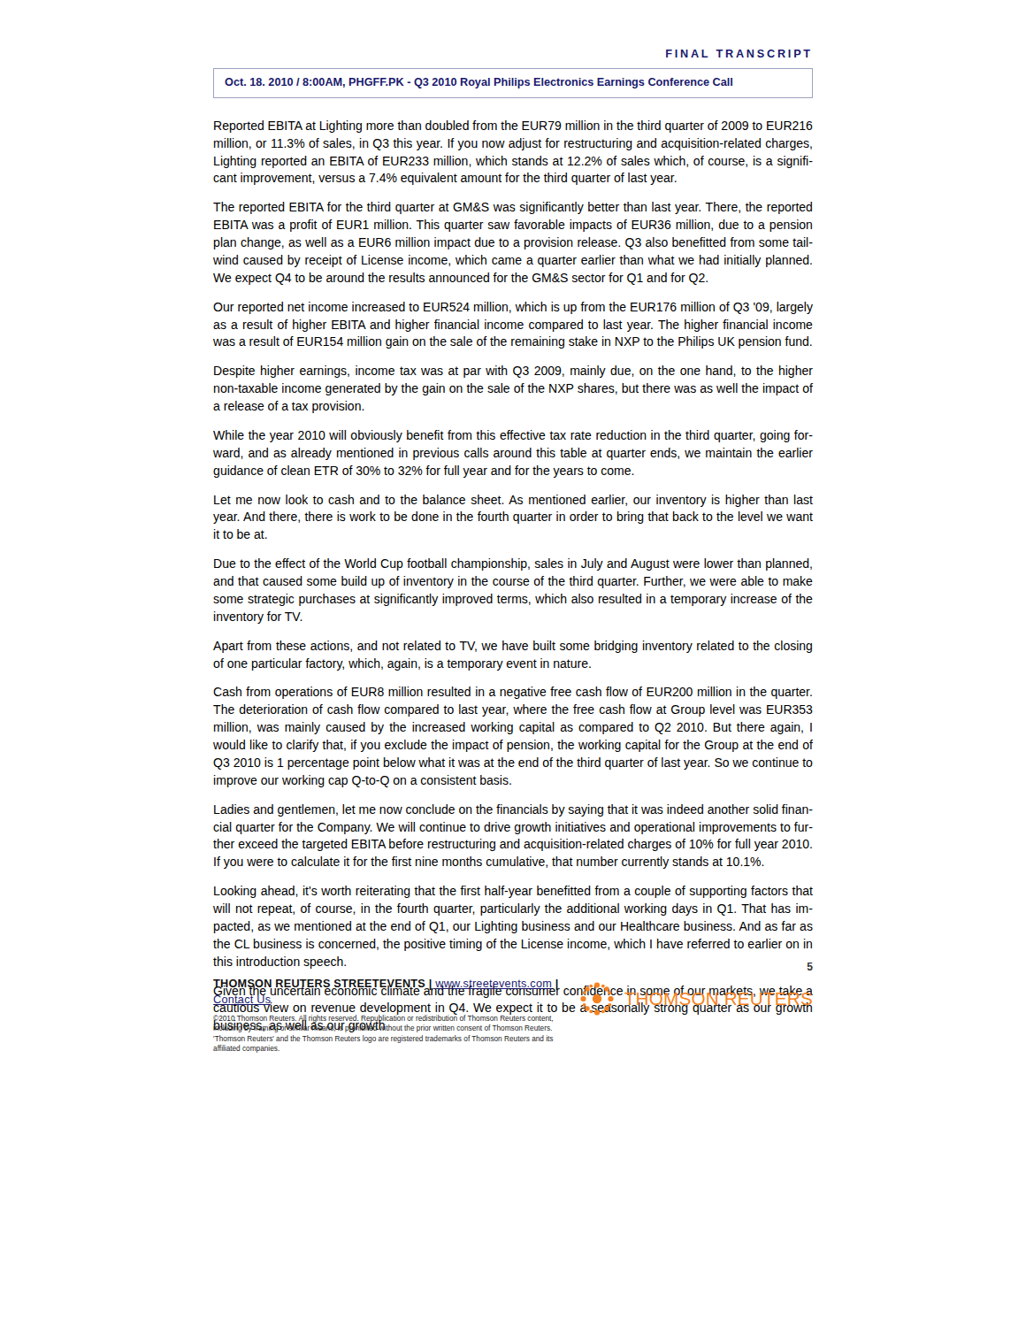FINAL TRANSCRIPT
Oct. 18. 2010 / 8:00AM, PHGFF.PK - Q3 2010 Royal Philips Electronics Earnings Conference Call
Reported EBITA at Lighting more than doubled from the EUR79 million in the third quarter of 2009 to EUR216 million, or 11.3% of sales, in Q3 this year. If you now adjust for restructuring and acquisition-related charges, Lighting reported an EBITA of EUR233 million, which stands at 12.2% of sales which, of course, is a significant improvement, versus a 7.4% equivalent amount for the third quarter of last year.
The reported EBITA for the third quarter at GM&S was significantly better than last year. There, the reported EBITA was a profit of EUR1 million. This quarter saw favorable impacts of EUR36 million, due to a pension plan change, as well as a EUR6 million impact due to a provision release. Q3 also benefitted from some tailwind caused by receipt of License income, which came a quarter earlier than what we had initially planned. We expect Q4 to be around the results announced for the GM&S sector for Q1 and for Q2.
Our reported net income increased to EUR524 million, which is up from the EUR176 million of Q3 '09, largely as a result of higher EBITA and higher financial income compared to last year. The higher financial income was a result of EUR154 million gain on the sale of the remaining stake in NXP to the Philips UK pension fund.
Despite higher earnings, income tax was at par with Q3 2009, mainly due, on the one hand, to the higher non-taxable income generated by the gain on the sale of the NXP shares, but there was as well the impact of a release of a tax provision.
While the year 2010 will obviously benefit from this effective tax rate reduction in the third quarter, going forward, and as already mentioned in previous calls around this table at quarter ends, we maintain the earlier guidance of clean ETR of 30% to 32% for full year and for the years to come.
Let me now look to cash and to the balance sheet. As mentioned earlier, our inventory is higher than last year. And there, there is work to be done in the fourth quarter in order to bring that back to the level we want it to be at.
Due to the effect of the World Cup football championship, sales in July and August were lower than planned, and that caused some build up of inventory in the course of the third quarter. Further, we were able to make some strategic purchases at significantly improved terms, which also resulted in a temporary increase of the inventory for TV.
Apart from these actions, and not related to TV, we have built some bridging inventory related to the closing of one particular factory, which, again, is a temporary event in nature.
Cash from operations of EUR8 million resulted in a negative free cash flow of EUR200 million in the quarter. The deterioration of cash flow compared to last year, where the free cash flow at Group level was EUR353 million, was mainly caused by the increased working capital as compared to Q2 2010. But there again, I would like to clarify that, if you exclude the impact of pension, the working capital for the Group at the end of Q3 2010 is 1 percentage point below what it was at the end of the third quarter of last year. So we continue to improve our working cap Q-to-Q on a consistent basis.
Ladies and gentlemen, let me now conclude on the financials by saying that it was indeed another solid financial quarter for the Company. We will continue to drive growth initiatives and operational improvements to further exceed the targeted EBITA before restructuring and acquisition-related charges of 10% for full year 2010. If you were to calculate it for the first nine months cumulative, that number currently stands at 10.1%.
Looking ahead, it's worth reiterating that the first half-year benefitted from a couple of supporting factors that will not repeat, of course, in the fourth quarter, particularly the additional working days in Q1. That has impacted, as we mentioned at the end of Q1, our Lighting business and our Healthcare business. And as far as the CL business is concerned, the positive timing of the License income, which I have referred to earlier on in this introduction speech.
Given the uncertain economic climate and the fragile consumer confidence in some of our markets, we take a cautious view on revenue development in Q4. We expect it to be a seasonally strong quarter as our growth business, as well as our growth
5
THOMSON REUTERS STREETEVENTS | www.streetevents.com | Contact Us
©2010 Thomson Reuters. All rights reserved. Republication or redistribution of Thomson Reuters content, including by framing or similar means, is prohibited without the prior written consent of Thomson Reuters. 'Thomson Reuters' and the Thomson Reuters logo are registered trademarks of Thomson Reuters and its affiliated companies.
THOMSON REUTERS